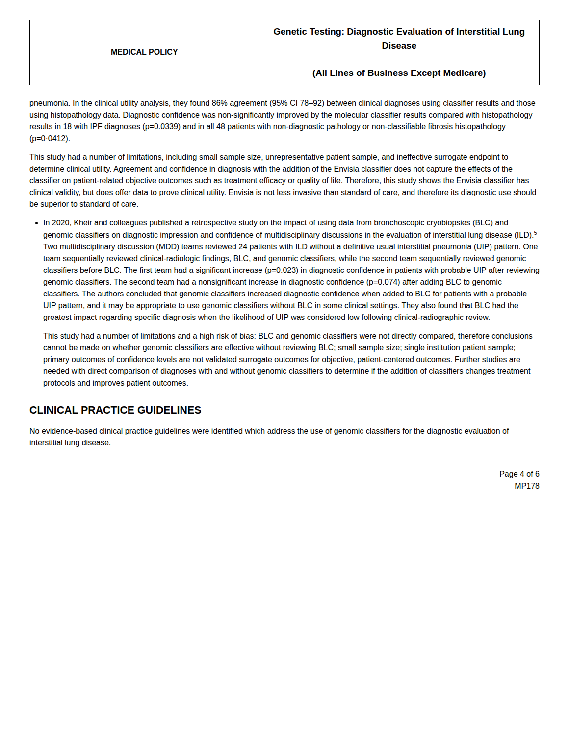| MEDICAL POLICY | Genetic Testing: Diagnostic Evaluation of Interstitial Lung Disease (All Lines of Business Except Medicare) |
pneumonia. In the clinical utility analysis, they found 86% agreement (95% CI 78–92) between clinical diagnoses using classifier results and those using histopathology data. Diagnostic confidence was non-significantly improved by the molecular classifier results compared with histopathology results in 18 with IPF diagnoses (p=0.0339) and in all 48 patients with non-diagnostic pathology or non-classifiable fibrosis histopathology (p=0·0412).
This study had a number of limitations, including small sample size, unrepresentative patient sample, and ineffective surrogate endpoint to determine clinical utility. Agreement and confidence in diagnosis with the addition of the Envisia classifier does not capture the effects of the classifier on patient-related objective outcomes such as treatment efficacy or quality of life. Therefore, this study shows the Envisia classifier has clinical validity, but does offer data to prove clinical utility. Envisia is not less invasive than standard of care, and therefore its diagnostic use should be superior to standard of care.
In 2020, Kheir and colleagues published a retrospective study on the impact of using data from bronchoscopic cryobiopsies (BLC) and genomic classifiers on diagnostic impression and confidence of multidisciplinary discussions in the evaluation of interstitial lung disease (ILD).5 Two multidisciplinary discussion (MDD) teams reviewed 24 patients with ILD without a definitive usual interstitial pneumonia (UIP) pattern. One team sequentially reviewed clinical-radiologic findings, BLC, and genomic classifiers, while the second team sequentially reviewed genomic classifiers before BLC. The first team had a significant increase (p=0.023) in diagnostic confidence in patients with probable UIP after reviewing genomic classifiers. The second team had a nonsignificant increase in diagnostic confidence (p=0.074) after adding BLC to genomic classifiers. The authors concluded that genomic classifiers increased diagnostic confidence when added to BLC for patients with a probable UIP pattern, and it may be appropriate to use genomic classifiers without BLC in some clinical settings. They also found that BLC had the greatest impact regarding specific diagnosis when the likelihood of UIP was considered low following clinical-radiographic review.
This study had a number of limitations and a high risk of bias: BLC and genomic classifiers were not directly compared, therefore conclusions cannot be made on whether genomic classifiers are effective without reviewing BLC; small sample size; single institution patient sample; primary outcomes of confidence levels are not validated surrogate outcomes for objective, patient-centered outcomes. Further studies are needed with direct comparison of diagnoses with and without genomic classifiers to determine if the addition of classifiers changes treatment protocols and improves patient outcomes.
CLINICAL PRACTICE GUIDELINES
No evidence-based clinical practice guidelines were identified which address the use of genomic classifiers for the diagnostic evaluation of interstitial lung disease.
Page 4 of 6
MP178